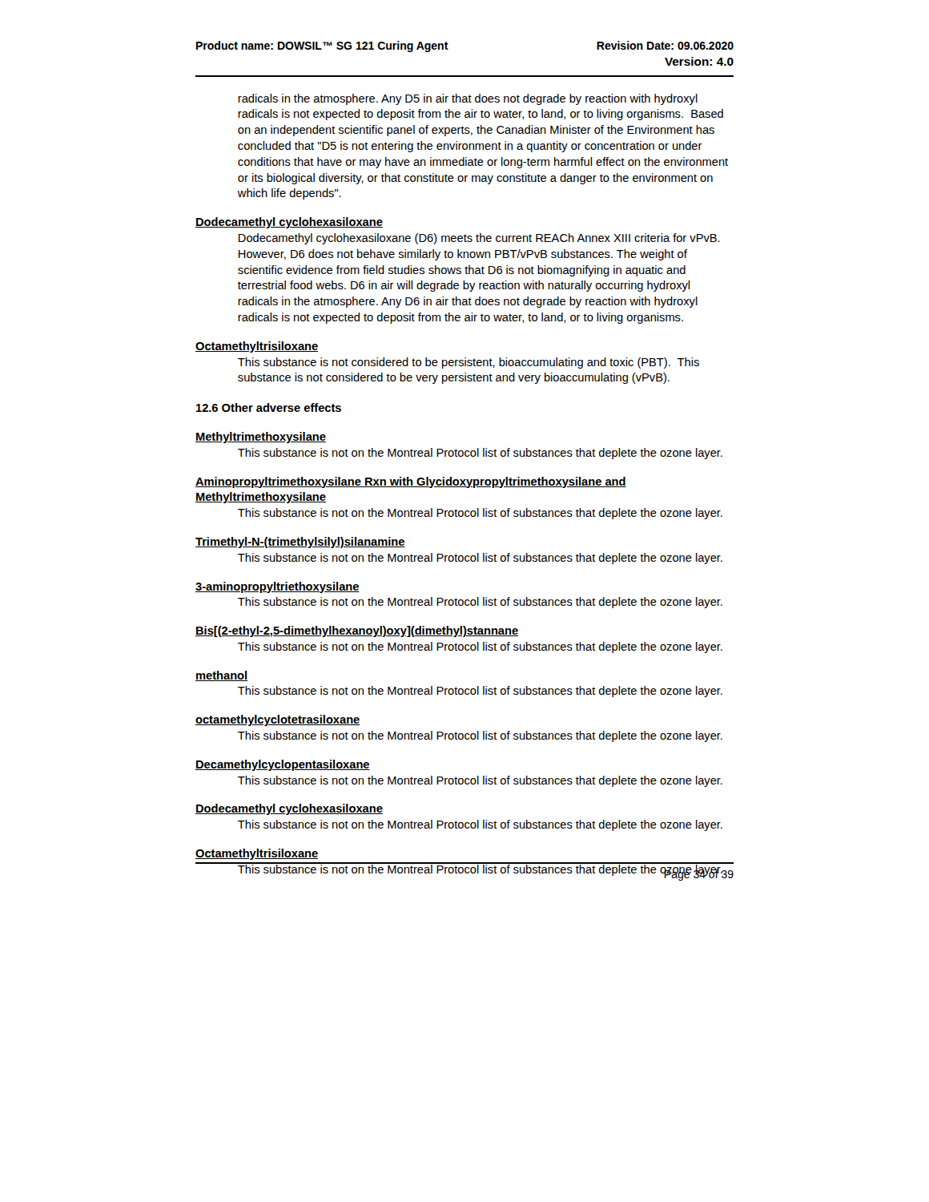Product name: DOWSIL™ SG 121 Curing Agent
Revision Date: 09.06.2020
Version: 4.0
radicals in the atmosphere. Any D5 in air that does not degrade by reaction with hydroxyl radicals is not expected to deposit from the air to water, to land, or to living organisms. Based on an independent scientific panel of experts, the Canadian Minister of the Environment has concluded that "D5 is not entering the environment in a quantity or concentration or under conditions that have or may have an immediate or long-term harmful effect on the environment or its biological diversity, or that constitute or may constitute a danger to the environment on which life depends".
Dodecamethyl cyclohexasiloxane
Dodecamethyl cyclohexasiloxane (D6) meets the current REACh Annex XIII criteria for vPvB. However, D6 does not behave similarly to known PBT/vPvB substances. The weight of scientific evidence from field studies shows that D6 is not biomagnifying in aquatic and terrestrial food webs. D6 in air will degrade by reaction with naturally occurring hydroxyl radicals in the atmosphere. Any D6 in air that does not degrade by reaction with hydroxyl radicals is not expected to deposit from the air to water, to land, or to living organisms.
Octamethyltrisiloxane
This substance is not considered to be persistent, bioaccumulating and toxic (PBT). This substance is not considered to be very persistent and very bioaccumulating (vPvB).
12.6 Other adverse effects
Methyltrimethoxysilane
This substance is not on the Montreal Protocol list of substances that deplete the ozone layer.
Aminopropyltrimethoxysilane Rxn with Glycidoxypropyltrimethoxysilane and Methyltrimethoxysilane
This substance is not on the Montreal Protocol list of substances that deplete the ozone layer.
Trimethyl-N-(trimethylsilyl)silanamine
This substance is not on the Montreal Protocol list of substances that deplete the ozone layer.
3-aminopropyltriethoxysilane
This substance is not on the Montreal Protocol list of substances that deplete the ozone layer.
Bis[(2-ethyl-2,5-dimethylhexanoyl)oxy](dimethyl)stannane
This substance is not on the Montreal Protocol list of substances that deplete the ozone layer.
methanol
This substance is not on the Montreal Protocol list of substances that deplete the ozone layer.
octamethylcyclotetrasiloxane
This substance is not on the Montreal Protocol list of substances that deplete the ozone layer.
Decamethylcyclopentasiloxane
This substance is not on the Montreal Protocol list of substances that deplete the ozone layer.
Dodecamethyl cyclohexasiloxane
This substance is not on the Montreal Protocol list of substances that deplete the ozone layer.
Octamethyltrisiloxane
This substance is not on the Montreal Protocol list of substances that deplete the ozone layer.
Page 34 of 39